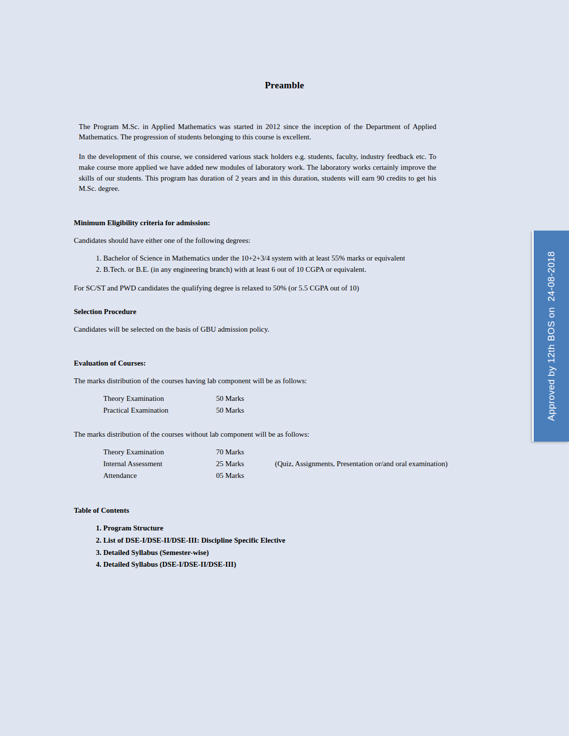Preamble
The Program M.Sc. in Applied Mathematics was started in 2012 since the inception of the Department of Applied Mathematics. The progression of students belonging to this course is excellent.
In the development of this course, we considered various stack holders e.g. students, faculty, industry feedback etc. To make course more applied we have added new modules of laboratory work. The laboratory works certainly improve the skills of our students. This program has duration of 2 years and in this duration, students will earn 90 credits to get his M.Sc. degree.
Minimum Eligibility criteria for admission:
Candidates should have either one of the following degrees:
Bachelor of Science in Mathematics under the 10+2+3/4 system with at least 55% marks or equivalent
B.Tech. or B.E. (in any engineering branch) with at least 6 out of 10 CGPA or equivalent.
For SC/ST and PWD candidates the qualifying degree is relaxed to 50% (or 5.5 CGPA out of 10)
Selection Procedure
Candidates will be selected on the basis of GBU admission policy.
Evaluation of Courses:
The marks distribution of the courses having lab component will be as follows:
| Theory Examination | 50 Marks |
| Practical Examination | 50 Marks |
The marks distribution of the courses without lab component will be as follows:
| Theory Examination | 70 Marks | |
| Internal Assessment | 25 Marks | (Quiz, Assignments, Presentation or/and oral examination) |
| Attendance | 05 Marks | |
Table of Contents
Program Structure
List of DSE-I/DSE-II/DSE-III: Discipline Specific Elective
Detailed Syllabus (Semester-wise)
Detailed Syllabus (DSE-I/DSE-II/DSE-III)
Approved by 12th BOS on 24-08-2018